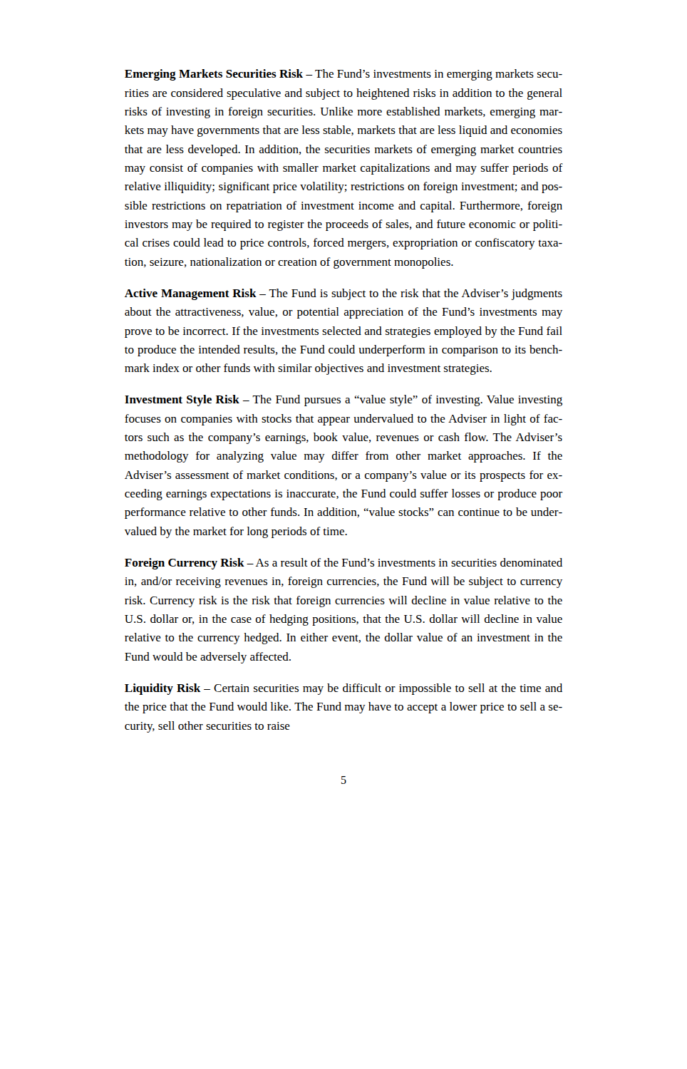Emerging Markets Securities Risk – The Fund’s investments in emerging markets securities are considered speculative and subject to heightened risks in addition to the general risks of investing in foreign securities. Unlike more established markets, emerging markets may have governments that are less stable, markets that are less liquid and economies that are less developed. In addition, the securities markets of emerging market countries may consist of companies with smaller market capitalizations and may suffer periods of relative illiquidity; significant price volatility; restrictions on foreign investment; and possible restrictions on repatriation of investment income and capital. Furthermore, foreign investors may be required to register the proceeds of sales, and future economic or political crises could lead to price controls, forced mergers, expropriation or confiscatory taxation, seizure, nationalization or creation of government monopolies.
Active Management Risk – The Fund is subject to the risk that the Adviser’s judgments about the attractiveness, value, or potential appreciation of the Fund’s investments may prove to be incorrect. If the investments selected and strategies employed by the Fund fail to produce the intended results, the Fund could underperform in comparison to its benchmark index or other funds with similar objectives and investment strategies.
Investment Style Risk – The Fund pursues a “value style” of investing. Value investing focuses on companies with stocks that appear undervalued to the Adviser in light of factors such as the company’s earnings, book value, revenues or cash flow. The Adviser’s methodology for analyzing value may differ from other market approaches. If the Adviser’s assessment of market conditions, or a company’s value or its prospects for exceeding earnings expectations is inaccurate, the Fund could suffer losses or produce poor performance relative to other funds. In addition, “value stocks” can continue to be undervalued by the market for long periods of time.
Foreign Currency Risk – As a result of the Fund’s investments in securities denominated in, and/or receiving revenues in, foreign currencies, the Fund will be subject to currency risk. Currency risk is the risk that foreign currencies will decline in value relative to the U.S. dollar or, in the case of hedging positions, that the U.S. dollar will decline in value relative to the currency hedged. In either event, the dollar value of an investment in the Fund would be adversely affected.
Liquidity Risk – Certain securities may be difficult or impossible to sell at the time and the price that the Fund would like. The Fund may have to accept a lower price to sell a security, sell other securities to raise
5